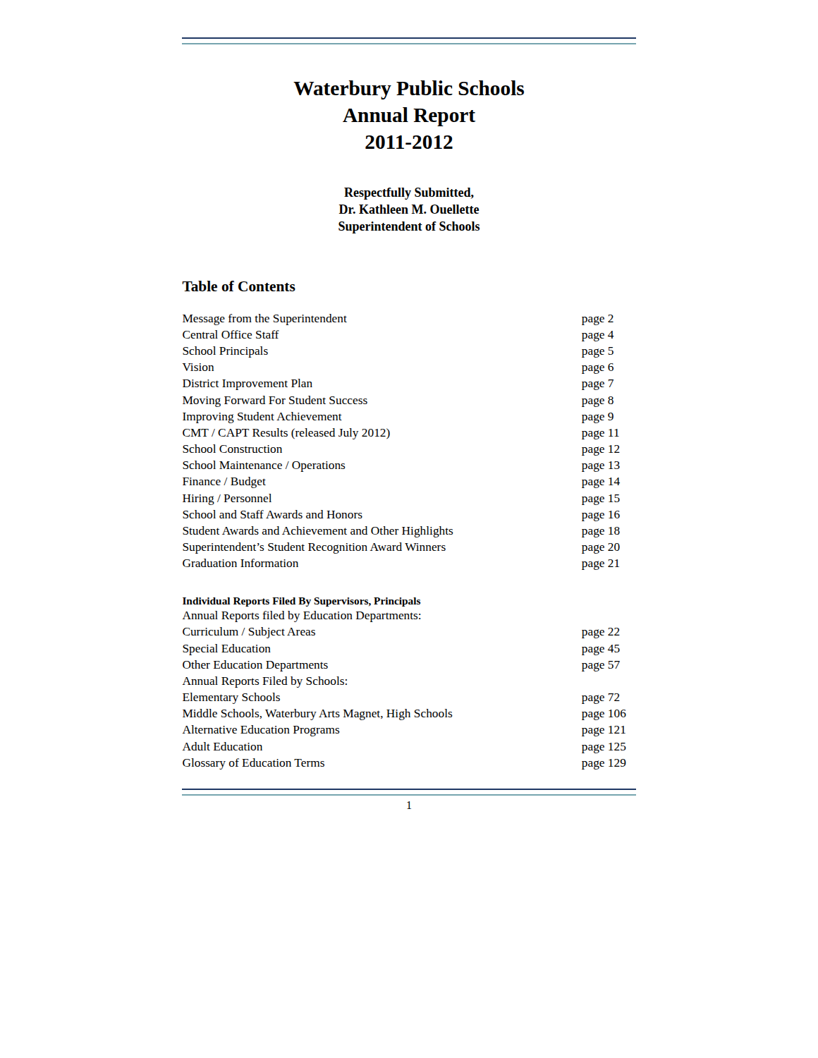Waterbury Public Schools
Annual Report
2011-2012
Respectfully Submitted,
Dr. Kathleen M. Ouellette
Superintendent of Schools
Table of Contents
| Message from the Superintendent | page 2 |
| Central Office Staff | page 4 |
| School Principals | page 5 |
| Vision | page 6 |
| District Improvement Plan | page 7 |
| Moving Forward For Student Success | page 8 |
| Improving Student Achievement | page 9 |
| CMT / CAPT Results (released July 2012) | page 11 |
| School Construction | page 12 |
| School Maintenance / Operations | page 13 |
| Finance / Budget | page 14 |
| Hiring / Personnel | page 15 |
| School and Staff Awards and Honors | page 16 |
| Student Awards and Achievement and Other Highlights | page 18 |
| Superintendent’s Student Recognition Award Winners | page 20 |
| Graduation Information | page 21 |
| Individual Reports Filed By Supervisors, Principals |
| Annual Reports filed by Education Departments: | |
| Curriculum / Subject Areas | page 22 |
| Special Education | page 45 |
| Other Education Departments | page 57 |
| Annual Reports Filed by Schools: | |
| Elementary Schools | page 72 |
| Middle Schools, Waterbury Arts Magnet, High Schools | page 106 |
| Alternative Education Programs | page 121 |
| Adult Education | page 125 |
| Glossary of Education Terms | page 129 |
1